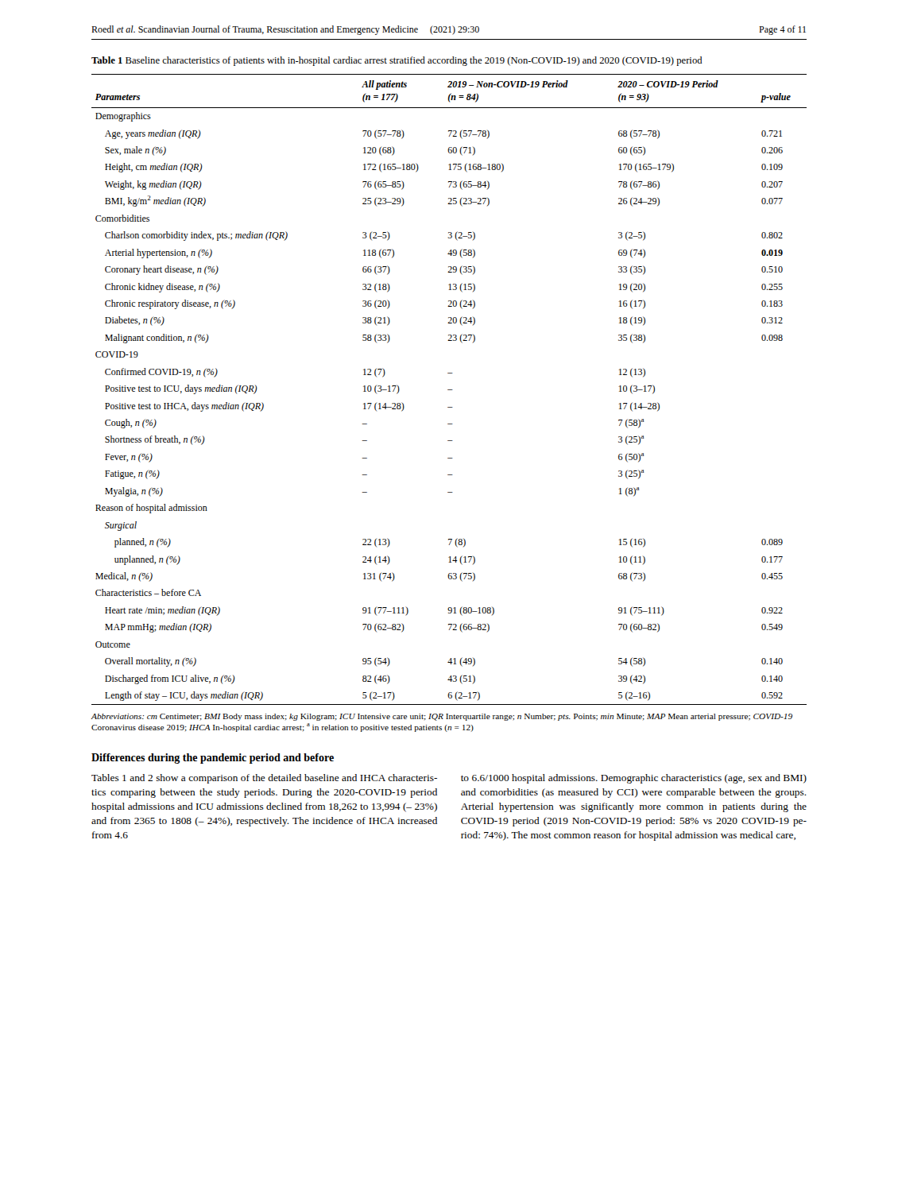Roedl et al. Scandinavian Journal of Trauma, Resuscitation and Emergency Medicine (2021) 29:30
Page 4 of 11
Table 1 Baseline characteristics of patients with in-hospital cardiac arrest stratified according the 2019 (Non-COVID-19) and 2020 (COVID-19) period
| Parameters | All patients (n = 177) | 2019 – Non-COVID-19 Period (n = 84) | 2020 – COVID-19 Period (n = 93) | p-value |
| --- | --- | --- | --- | --- |
| Demographics | | | | |
| Age, years median (IQR) | 70 (57–78) | 72 (57–78) | 68 (57–78) | 0.721 |
| Sex, male n (%) | 120 (68) | 60 (71) | 60 (65) | 0.206 |
| Height, cm median (IQR) | 172 (165–180) | 175 (168–180) | 170 (165–179) | 0.109 |
| Weight, kg median (IQR) | 76 (65–85) | 73 (65–84) | 78 (67–86) | 0.207 |
| BMI, kg/m 2 median (IQR) | 25 (23–29) | 25 (23–27) | 26 (24–29) | 0.077 |
| Comorbidities | | | | |
| Charlson comorbidity index, pts.; median (IQR) | 3 (2–5) | 3 (2–5) | 3 (2–5) | 0.802 |
| Arterial hypertension, n (%) | 118 (67) | 49 (58) | 69 (74) | 0.019 |
| Coronary heart disease, n (%) | 66 (37) | 29 (35) | 33 (35) | 0.510 |
| Chronic kidney disease, n (%) | 32 (18) | 13 (15) | 19 (20) | 0.255 |
| Chronic respiratory disease, n (%) | 36 (20) | 20 (24) | 16 (17) | 0.183 |
| Diabetes, n (%) | 38 (21) | 20 (24) | 18 (19) | 0.312 |
| Malignant condition, n (%) | 58 (33) | 23 (27) | 35 (38) | 0.098 |
| COVID-19 | | | | |
| Confirmed COVID-19, n (%) | 12 (7) | – | 12 (13) | |
| Positive test to ICU, days median (IQR) | 10 (3–17) | – | 10 (3–17) | |
| Positive test to IHCA, days median (IQR) | 17 (14–28) | – | 17 (14–28) | |
| Cough, n (%) | – | – | 7 (58) a | |
| Shortness of breath, n (%) | – | – | 3 (25) a | |
| Fever, n (%) | – | – | 6 (50) a | |
| Fatigue, n (%) | – | – | 3 (25) a | |
| Myalgia, n (%) | – | – | 1 (8) a | |
| Reason of hospital admission | | | | |
| Surgical | | | | |
| planned, n (%) | 22 (13) | 7 (8) | 15 (16) | 0.089 |
| unplanned, n (%) | 24 (14) | 14 (17) | 10 (11) | 0.177 |
| Medical, n (%) | 131 (74) | 63 (75) | 68 (73) | 0.455 |
| Characteristics – before CA | | | | |
| Heart rate /min; median (IQR) | 91 (77–111) | 91 (80–108) | 91 (75–111) | 0.922 |
| MAP mmHg; median (IQR) | 70 (62–82) | 72 (66–82) | 70 (60–82) | 0.549 |
| Outcome | | | | |
| Overall mortality, n (%) | 95 (54) | 41 (49) | 54 (58) | 0.140 |
| Discharged from ICU alive, n (%) | 82 (46) | 43 (51) | 39 (42) | 0.140 |
| Length of stay – ICU, days median (IQR) | 5 (2–17) | 6 (2–17) | 5 (2–16) | 0.592 |
Abbreviations: cm Centimeter; BMI Body mass index; kg Kilogram; ICU Intensive care unit; IQR Interquartile range; n Number; pts. Points; min Minute; MAP Mean arterial pressure; COVID-19 Coronavirus disease 2019; IHCA In-hospital cardiac arrest; a in relation to positive tested patients (n = 12)
Differences during the pandemic period and before
Tables 1 and 2 show a comparison of the detailed baseline and IHCA characteristics comparing between the study periods. During the 2020-COVID-19 period hospital admissions and ICU admissions declined from 18,262 to 13,994 (– 23%) and from 2365 to 1808 (– 24%), respectively. The incidence of IHCA increased from 4.6
to 6.6/1000 hospital admissions. Demographic characteristics (age, sex and BMI) and comorbidities (as measured by CCI) were comparable between the groups. Arterial hypertension was significantly more common in patients during the COVID-19 period (2019 Non-COVID-19 period: 58% vs 2020 COVID-19 period: 74%). The most common reason for hospital admission was medical care,